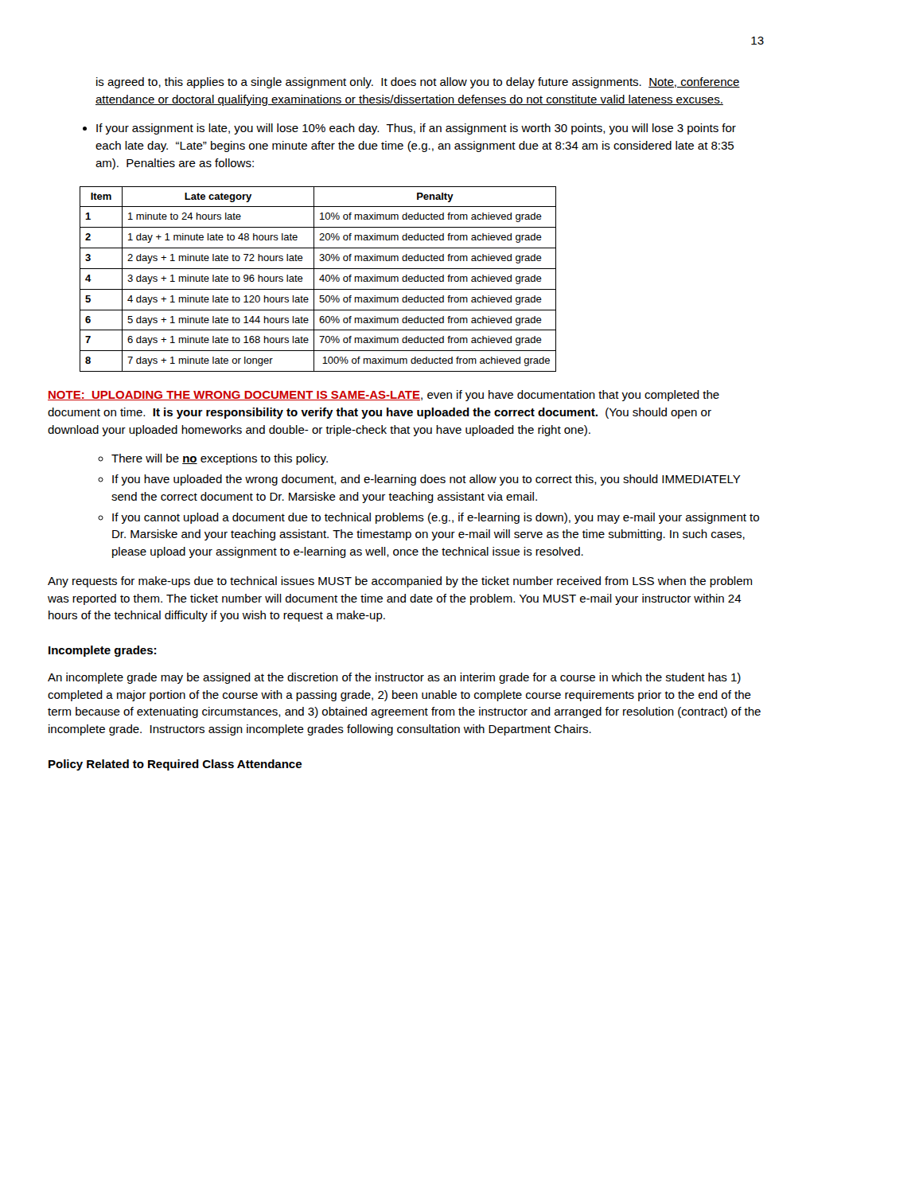13
is agreed to, this applies to a single assignment only. It does not allow you to delay future assignments. Note, conference attendance or doctoral qualifying examinations or thesis/dissertation defenses do not constitute valid lateness excuses.
If your assignment is late, you will lose 10% each day. Thus, if an assignment is worth 30 points, you will lose 3 points for each late day. “Late” begins one minute after the due time (e.g., an assignment due at 8:34 am is considered late at 8:35 am). Penalties are as follows:
| Item | Late category | Penalty |
| --- | --- | --- |
| 1 | 1 minute to 24 hours late | 10% of maximum deducted from achieved grade |
| 2 | 1 day + 1 minute late to 48 hours late | 20% of maximum deducted from achieved grade |
| 3 | 2 days + 1 minute late to 72 hours late | 30% of maximum deducted from achieved grade |
| 4 | 3 days + 1 minute late to 96 hours late | 40% of maximum deducted from achieved grade |
| 5 | 4 days + 1 minute late to 120 hours late | 50% of maximum deducted from achieved grade |
| 6 | 5 days + 1 minute late to 144 hours late | 60% of maximum deducted from achieved grade |
| 7 | 6 days + 1 minute late to 168 hours late | 70% of maximum deducted from achieved grade |
| 8 | 7 days + 1 minute late or longer | 100% of maximum deducted from achieved grade |
NOTE: UPLOADING THE WRONG DOCUMENT IS SAME-AS-LATE, even if you have documentation that you completed the document on time. It is your responsibility to verify that you have uploaded the correct document. (You should open or download your uploaded homeworks and double- or triple-check that you have uploaded the right one).
There will be no exceptions to this policy.
If you have uploaded the wrong document, and e-learning does not allow you to correct this, you should IMMEDIATELY send the correct document to Dr. Marsiske and your teaching assistant via email.
If you cannot upload a document due to technical problems (e.g., if e-learning is down), you may e-mail your assignment to Dr. Marsiske and your teaching assistant. The timestamp on your e-mail will serve as the time submitting. In such cases, please upload your assignment to e-learning as well, once the technical issue is resolved.
Any requests for make-ups due to technical issues MUST be accompanied by the ticket number received from LSS when the problem was reported to them. The ticket number will document the time and date of the problem. You MUST e-mail your instructor within 24 hours of the technical difficulty if you wish to request a make-up.
Incomplete grades:
An incomplete grade may be assigned at the discretion of the instructor as an interim grade for a course in which the student has 1) completed a major portion of the course with a passing grade, 2) been unable to complete course requirements prior to the end of the term because of extenuating circumstances, and 3) obtained agreement from the instructor and arranged for resolution (contract) of the incomplete grade. Instructors assign incomplete grades following consultation with Department Chairs.
Policy Related to Required Class Attendance